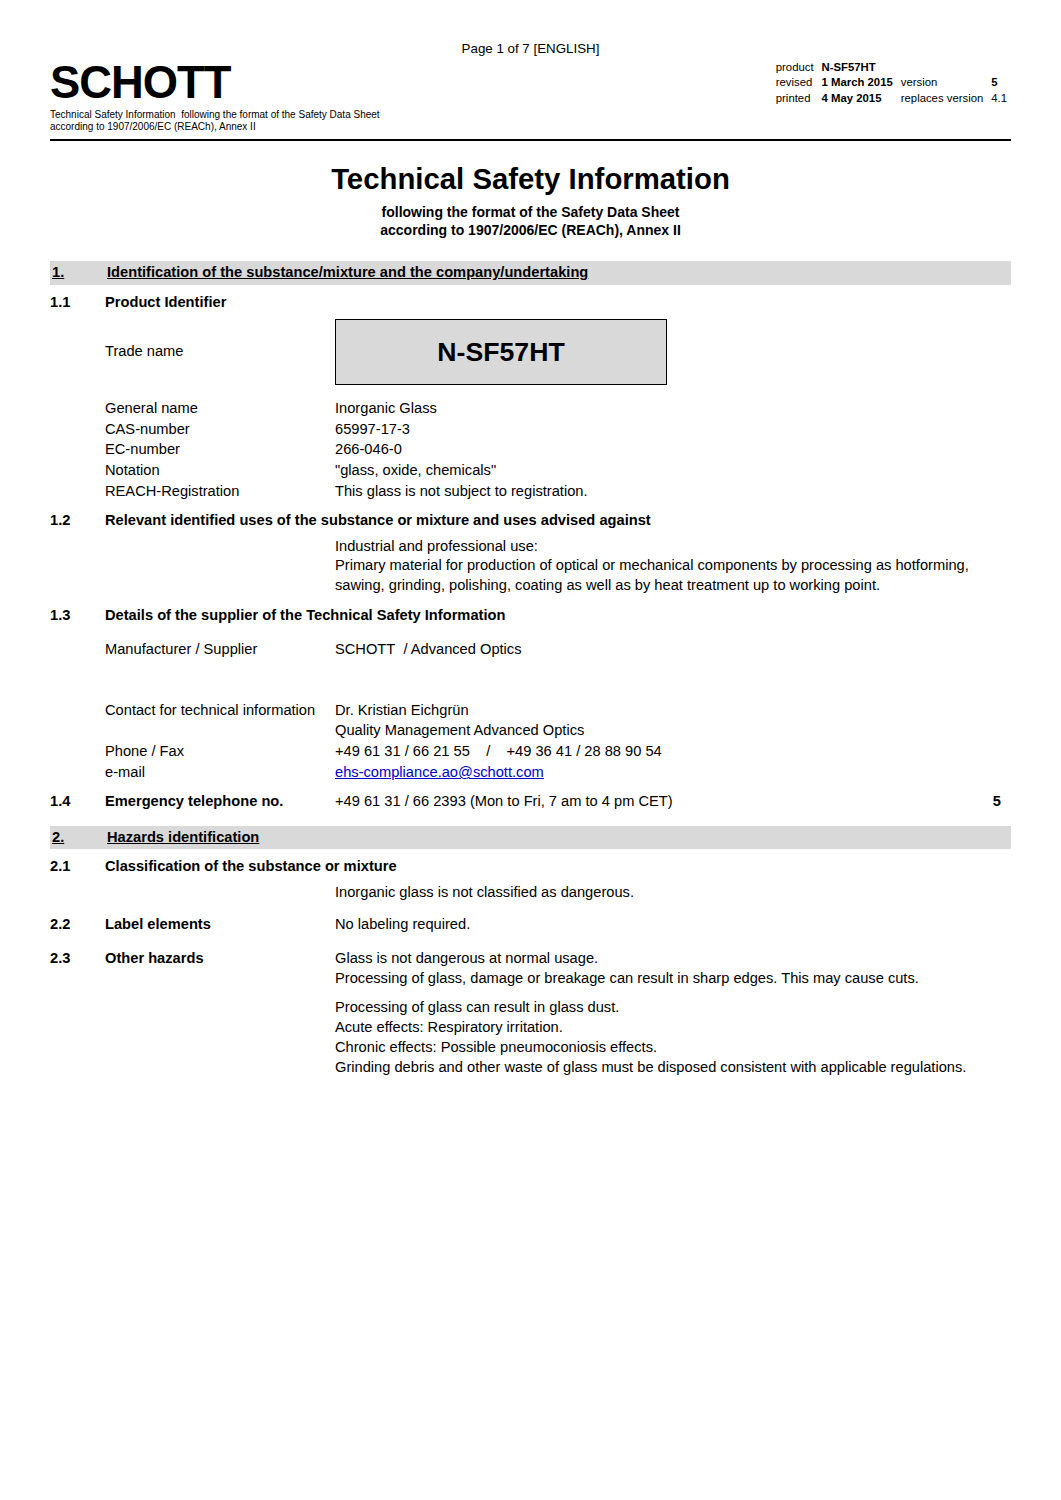Page 1 of 7 [ENGLISH]
SCHOTT
Technical Safety Information following the format of the Safety Data Sheet
according to 1907/2006/EC (REACh), Annex II
| product | N-SF57HT | | |
| revised | 1 March 2015 | version | 5 |
| printed | 4 May 2015 | replaces version | 4.1 |
Technical Safety Information
following the format of the Safety Data Sheet
according to 1907/2006/EC (REACh), Annex II
1. Identification of the substance/mixture and the company/undertaking
1.1
Product Identifier
Trade name
N-SF57HT
| General name | Inorganic Glass |
| CAS-number | 65997-17-3 |
| EC-number | 266-046-0 |
| Notation | "glass, oxide, chemicals" |
| REACH-Registration | This glass is not subject to registration. |
1.2
Relevant identified uses of the substance or mixture and uses advised against
Industrial and professional use:
Primary material for production of optical or mechanical components by processing as hotforming, sawing, grinding, polishing, coating as well as by heat treatment up to working point.
1.3
Details of the supplier of the Technical Safety Information
| Manufacturer / Supplier | SCHOTT / Advanced Optics |
| Contact for technical information | Dr. Kristian Eichgrün |
| | Quality Management Advanced Optics |
| Phone / Fax | +49 61 31 / 66 21 55 / +49 36 41 / 28 88 90 54 |
| e-mail | ehs-compliance.ao@schott.com |
1.4
Emergency telephone no.
+49 61 31 / 66 2393 (Mon to Fri, 7 am to 4 pm CET) 5
2. Hazards identification
2.1
Classification of the substance or mixture
Inorganic glass is not classified as dangerous.
2.2
Label elements
No labeling required.
2.3
Other hazards
Glass is not dangerous at normal usage.
Processing of glass, damage or breakage can result in sharp edges. This may cause cuts.
Processing of glass can result in glass dust.
Acute effects: Respiratory irritation.
Chronic effects: Possible pneumoconiosis effects.
Grinding debris and other waste of glass must be disposed consistent with applicable regulations.